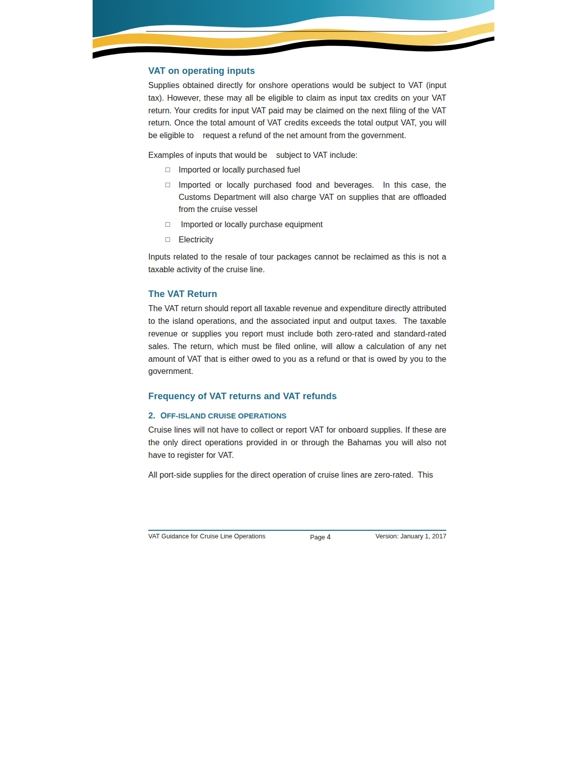VAT on operating inputs
Supplies obtained directly for onshore operations would be subject to VAT (input tax). However, these may all be eligible to claim as input tax credits on your VAT return. Your credits for input VAT paid may be claimed on the next filing of the VAT return. Once the total amount of VAT credits exceeds the total output VAT, you will be eligible to request a refund of the net amount from the government.
Examples of inputs that would be subject to VAT include:
Imported or locally purchased fuel
Imported or locally purchased food and beverages. In this case, the Customs Department will also charge VAT on supplies that are offloaded from the cruise vessel
Imported or locally purchase equipment
Electricity
Inputs related to the resale of tour packages cannot be reclaimed as this is not a taxable activity of the cruise line.
The VAT Return
The VAT return should report all taxable revenue and expenditure directly attributed to the island operations, and the associated input and output taxes. The taxable revenue or supplies you report must include both zero-rated and standard-rated sales. The return, which must be filed online, will allow a calculation of any net amount of VAT that is either owed to you as a refund or that is owed by you to the government.
Frequency of VAT returns and VAT refunds
2. OFF-ISLAND CRUISE OPERATIONS
Cruise lines will not have to collect or report VAT for onboard supplies. If these are the only direct operations provided in or through the Bahamas you will also not have to register for VAT.
All port-side supplies for the direct operation of cruise lines are zero-rated. This
VAT Guidance for Cruise Line Operations
Page 4
Version: January 1, 2017